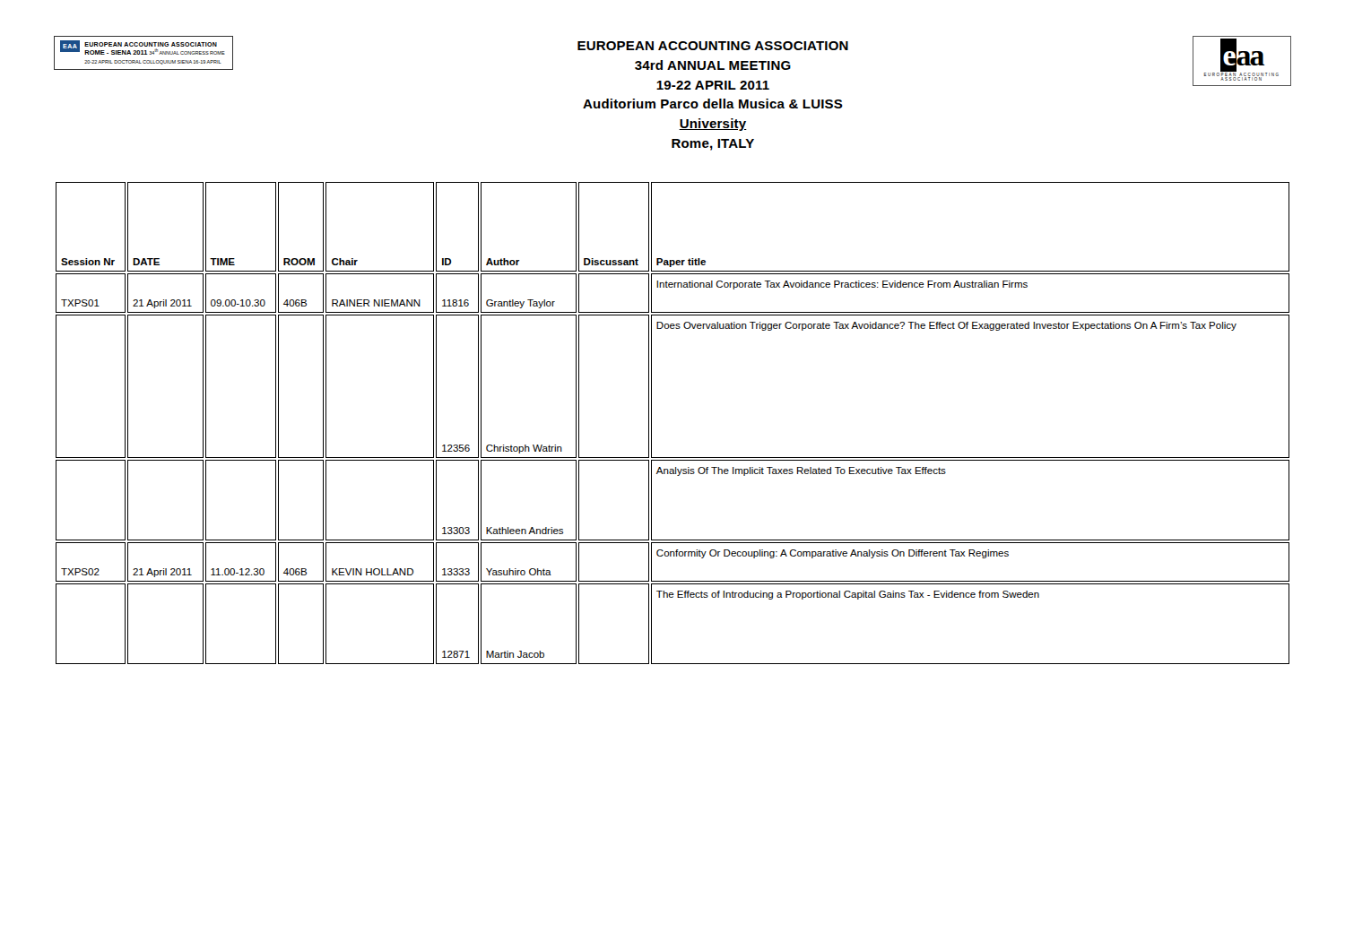EAA EUROPEAN ACCOUNTING ASSOCIATION ROME - SIENA 2011 34th ANNUAL CONGRESS ROME 20-22 APRIL DOCTORAL COLLOQUIUM SIENA 16-19 APRIL
EUROPEAN ACCOUNTING ASSOCIATION
34rd ANNUAL MEETING
19-22 APRIL 2011
Auditorium Parco della Musica & LUISS
University
Rome, ITALY
eaa
european accounting association
| Session Nr | DATE | TIME | ROOM | Chair | ID | Author | Discussant | Paper title |
| --- | --- | --- | --- | --- | --- | --- | --- | --- |
| TXPS01 | 21 April 2011 | 09.00-10.30 | 406B | RAINER NIEMANN | 11816 | Grantley Taylor | | International Corporate Tax Avoidance Practices: Evidence From Australian Firms |
| | | | | | 12356 | Christoph Watrin | | Does Overvaluation Trigger Corporate Tax Avoidance? The Effect Of Exaggerated Investor Expectations On A Firm’s Tax Policy |
| | | | | | 13303 | Kathleen Andries | | Analysis Of The Implicit Taxes Related To Executive Tax Effects |
| TXPS02 | 21 April 2011 | 11.00-12.30 | 406B | KEVIN HOLLAND | 13333 | Yasuhiro Ohta | | Conformity Or Decoupling: A Comparative Analysis On Different Tax Regimes |
| | | | | | 12871 | Martin Jacob | | The Effects of Introducing a Proportional Capital Gains Tax - Evidence from Sweden |